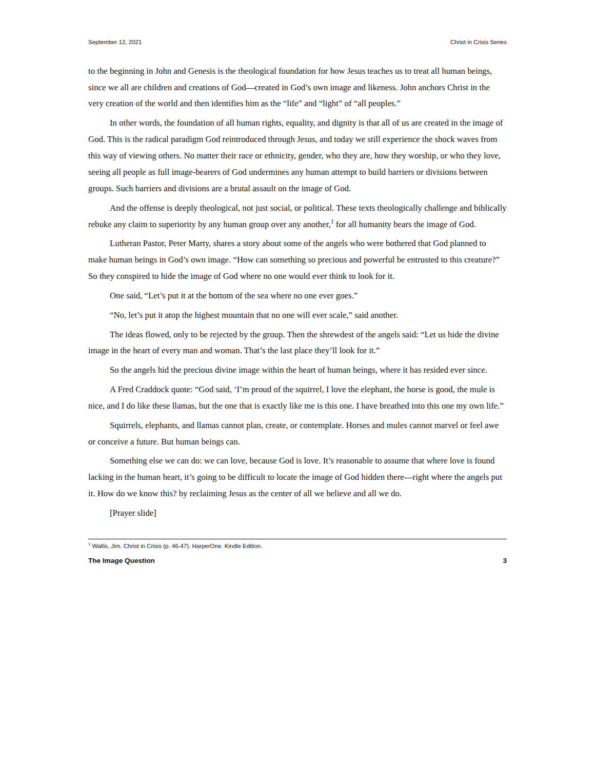September 12, 2021 Christ in Crisis Series
to the beginning in John and Genesis is the theological foundation for how Jesus teaches us to treat all human beings, since we all are children and creations of God—created in God’s own image and likeness. John anchors Christ in the very creation of the world and then identifies him as the “life” and “light” of “all peoples.”
In other words, the foundation of all human rights, equality, and dignity is that all of us are created in the image of God. This is the radical paradigm God reintroduced through Jesus, and today we still experience the shock waves from this way of viewing others. No matter their race or ethnicity, gender, who they are, how they worship, or who they love, seeing all people as full image-bearers of God undermines any human attempt to build barriers or divisions between groups. Such barriers and divisions are a brutal assault on the image of God.
And the offense is deeply theological, not just social, or political. These texts theologically challenge and biblically rebuke any claim to superiority by any human group over any another,1 for all humanity bears the image of God.
Lutheran Pastor, Peter Marty, shares a story about some of the angels who were bothered that God planned to make human beings in God’s own image. “How can something so precious and powerful be entrusted to this creature?” So they conspired to hide the image of God where no one would ever think to look for it.
One said, “Let’s put it at the bottom of the sea where no one ever goes.”
“No, let’s put it atop the highest mountain that no one will ever scale,” said another.
The ideas flowed, only to be rejected by the group. Then the shrewdest of the angels said: “Let us hide the divine image in the heart of every man and woman. That’s the last place they’ll look for it.”
So the angels hid the precious divine image within the heart of human beings, where it has resided ever since.
A Fred Craddock quote: “God said, ‘I’m proud of the squirrel, I love the elephant, the horse is good, the mule is nice, and I do like these llamas, but the one that is exactly like me is this one. I have breathed into this one my own life.”
Squirrels, elephants, and llamas cannot plan, create, or contemplate. Horses and mules cannot marvel or feel awe or conceive a future. But human beings can.
Something else we can do: we can love, because God is love. It’s reasonable to assume that where love is found lacking in the human heart, it’s going to be difficult to locate the image of God hidden there—right where the angels put it. How do we know this? by reclaiming Jesus as the center of all we believe and all we do.
[Prayer slide]
1 Wallis, Jim. Christ in Crisis (p. 46-47). HarperOne. Kindle Edition.
The Image Question 3